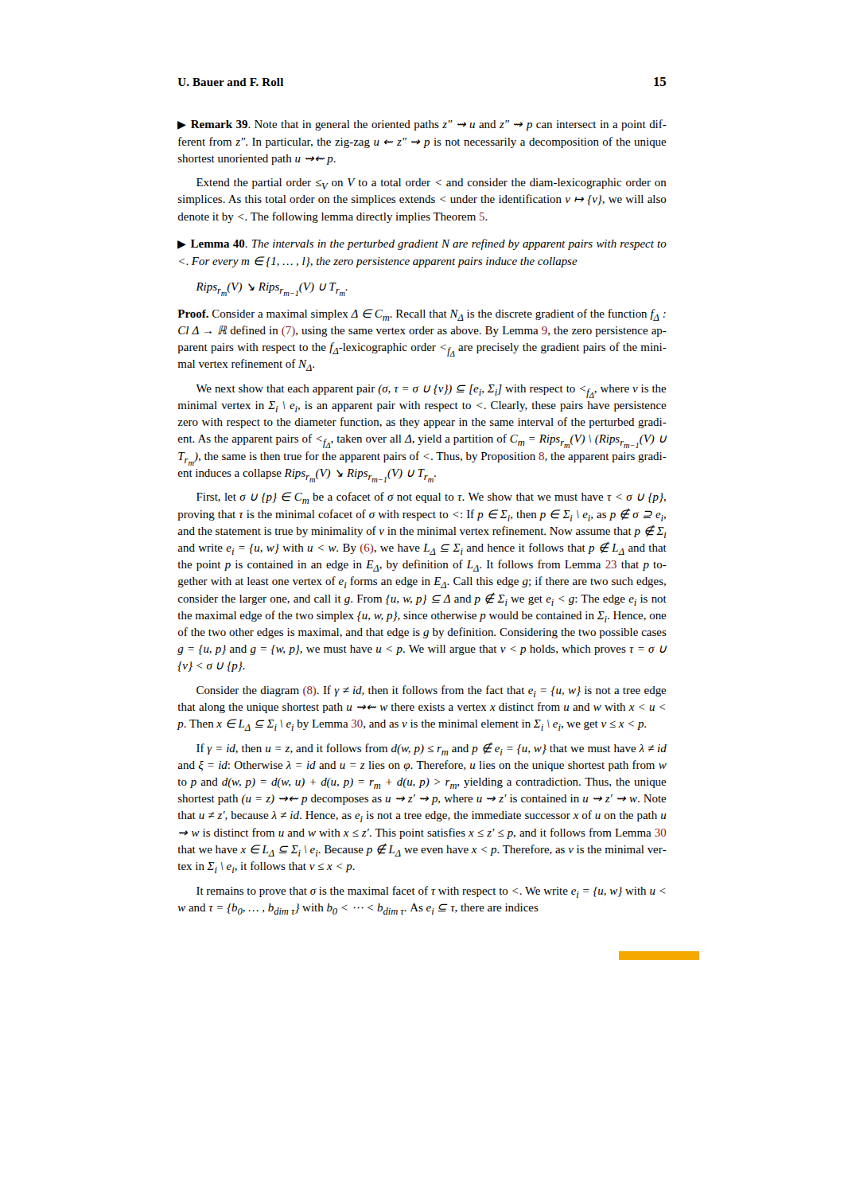U. Bauer and F. Roll 15
Remark 39. Note that in general the oriented paths z″ ⇝ u and z″ ⇝ p can intersect in a point different from z″. In particular, the zig-zag u ⇜ z″ ⇝ p is not necessarily a decomposition of the unique shortest unoriented path u ⇝⇜ p.
Extend the partial order ≤V on V to a total order < and consider the diam-lexicographic order on simplices. As this total order on the simplices extends < under the identification v ↦ {v}, we will also denote it by <. The following lemma directly implies Theorem 5.
Lemma 40. The intervals in the perturbed gradient N are refined by apparent pairs with respect to <. For every m ∈ {1, … , l}, the zero persistence apparent pairs induce the collapse
Ripsrm(V) ↘ Ripsrm−1(V) ∪ Trm.
Proof. Consider a maximal simplex Δ ∈ Cm. Recall that NΔ is the discrete gradient of the function fΔ : Cl Δ → ℝ defined in (7), using the same vertex order as above. By Lemma 9, the zero persistence apparent pairs with respect to the fΔ-lexicographic order <fΔ are precisely the gradient pairs of the minimal vertex refinement of NΔ.
We next show that each apparent pair (σ, τ = σ ∪ {v}) ⊆ [ei, Σi] with respect to <fΔ, where v is the minimal vertex in Σi \ ei, is an apparent pair with respect to <. Clearly, these pairs have persistence zero with respect to the diameter function, as they appear in the same interval of the perturbed gradient. As the apparent pairs of <fΔ, taken over all Δ, yield a partition of Cm = Ripsrm(V) \ (Ripsrm−1(V) ∪ Trm), the same is then true for the apparent pairs of <. Thus, by Proposition 8, the apparent pairs gradient induces a collapse Ripsrm(V) ↘ Ripsrm−1(V) ∪ Trm.
First, let σ ∪ {p} ∈ Cm be a cofacet of σ not equal to τ. We show that we must have τ < σ ∪ {p}, proving that τ is the minimal cofacet of σ with respect to <: If p ∈ Σi, then p ∈ Σi \ ei, as p ∉ σ ⊇ ei, and the statement is true by minimality of v in the minimal vertex refinement. Now assume that p ∉ Σi and write ei = {u, w} with u < w. By (6), we have LΔ ⊆ Σi and hence it follows that p ∉ LΔ and that the point p is contained in an edge in EΔ, by definition of LΔ. It follows from Lemma 23 that p together with at least one vertex of ei forms an edge in EΔ. Call this edge g; if there are two such edges, consider the larger one, and call it g. From {u, w, p} ⊆ Δ and p ∉ Σi we get ei < g: The edge ei is not the maximal edge of the two simplex {u, w, p}, since otherwise p would be contained in Σi. Hence, one of the two other edges is maximal, and that edge is g by definition. Considering the two possible cases g = {u, p} and g = {w, p}, we must have u < p. We will argue that v < p holds, which proves τ = σ ∪ {v} < σ ∪ {p}.
Consider the diagram (8). If γ ≠ id, then it follows from the fact that ei = {u, w} is not a tree edge that along the unique shortest path u ⇝⇜ w there exists a vertex x distinct from u and w with x < u < p. Then x ∈ LΔ ⊆ Σi \ ei by Lemma 30, and as v is the minimal element in Σi \ ei, we get v ≤ x < p.
If γ = id, then u = z, and it follows from d(w, p) ≤ rm and p ∉ ei = {u, w} that we must have λ ≠ id and ξ = id: Otherwise λ = id and u = z lies on φ. Therefore, u lies on the unique shortest path from w to p and d(w, p) = d(w, u) + d(u, p) = rm + d(u, p) > rm, yielding a contradiction. Thus, the unique shortest path (u = z) ⇝⇜ p decomposes as u ⇝ z′ ⇝ p, where u ⇝ z′ is contained in u ⇝ z′ ⇝ w. Note that u ≠ z′, because λ ≠ id. Hence, as ei is not a tree edge, the immediate successor x of u on the path u ⇝ w is distinct from u and w with x ≤ z′. This point satisfies x ≤ z′ ≤ p, and it follows from Lemma 30 that we have x ∈ LΔ ⊆ Σi \ ei. Because p ∉ LΔ we even have x < p. Therefore, as v is the minimal vertex in Σi \ ei, it follows that v ≤ x < p.
It remains to prove that σ is the maximal facet of τ with respect to <. We write ei = {u, w} with u < w and τ = {b0, … , bdim τ} with b0 < ⋯ < bdim τ. As ei ⊆ τ, there are indices